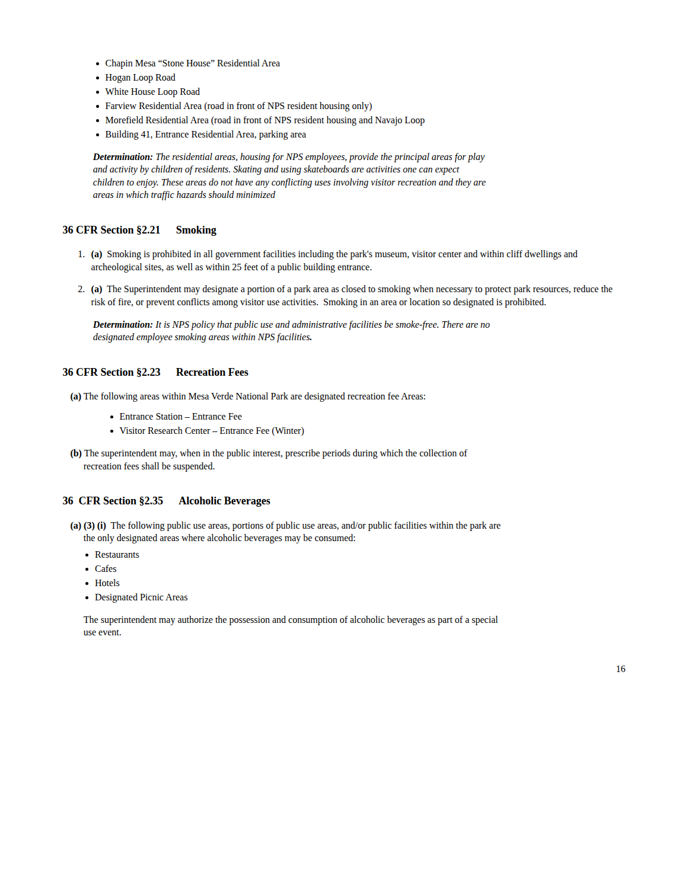Chapin Mesa “Stone House” Residential Area
Hogan Loop Road
White House Loop Road
Farview Residential Area (road in front of NPS resident housing only)
Morefield Residential Area (road in front of NPS resident housing and Navajo Loop
Building 41, Entrance Residential Area, parking area
Determination: The residential areas, housing for NPS employees, provide the principal areas for play and activity by children of residents. Skating and using skateboards are activities one can expect children to enjoy. These areas do not have any conflicting uses involving visitor recreation and they are areas in which traffic hazards should minimized
36 CFR Section §2.21 Smoking
(a) Smoking is prohibited in all government facilities including the park's museum, visitor center and within cliff dwellings and archeological sites, as well as within 25 feet of a public building entrance.
(a) The Superintendent may designate a portion of a park area as closed to smoking when necessary to protect park resources, reduce the risk of fire, or prevent conflicts among visitor use activities. Smoking in an area or location so designated is prohibited.
Determination: It is NPS policy that public use and administrative facilities be smoke-free. There are no designated employee smoking areas within NPS facilities.
36 CFR Section §2.23 Recreation Fees
(a) The following areas within Mesa Verde National Park are designated recreation fee Areas:
Entrance Station – Entrance Fee
Visitor Research Center – Entrance Fee (Winter)
(b) The superintendent may, when in the public interest, prescribe periods during which the collection of recreation fees shall be suspended.
36 CFR Section §2.35 Alcoholic Beverages
(a) (3) (i) The following public use areas, portions of public use areas, and/or public facilities within the park are the only designated areas where alcoholic beverages may be consumed:
Restaurants
Cafes
Hotels
Designated Picnic Areas
The superintendent may authorize the possession and consumption of alcoholic beverages as part of a special use event.
16